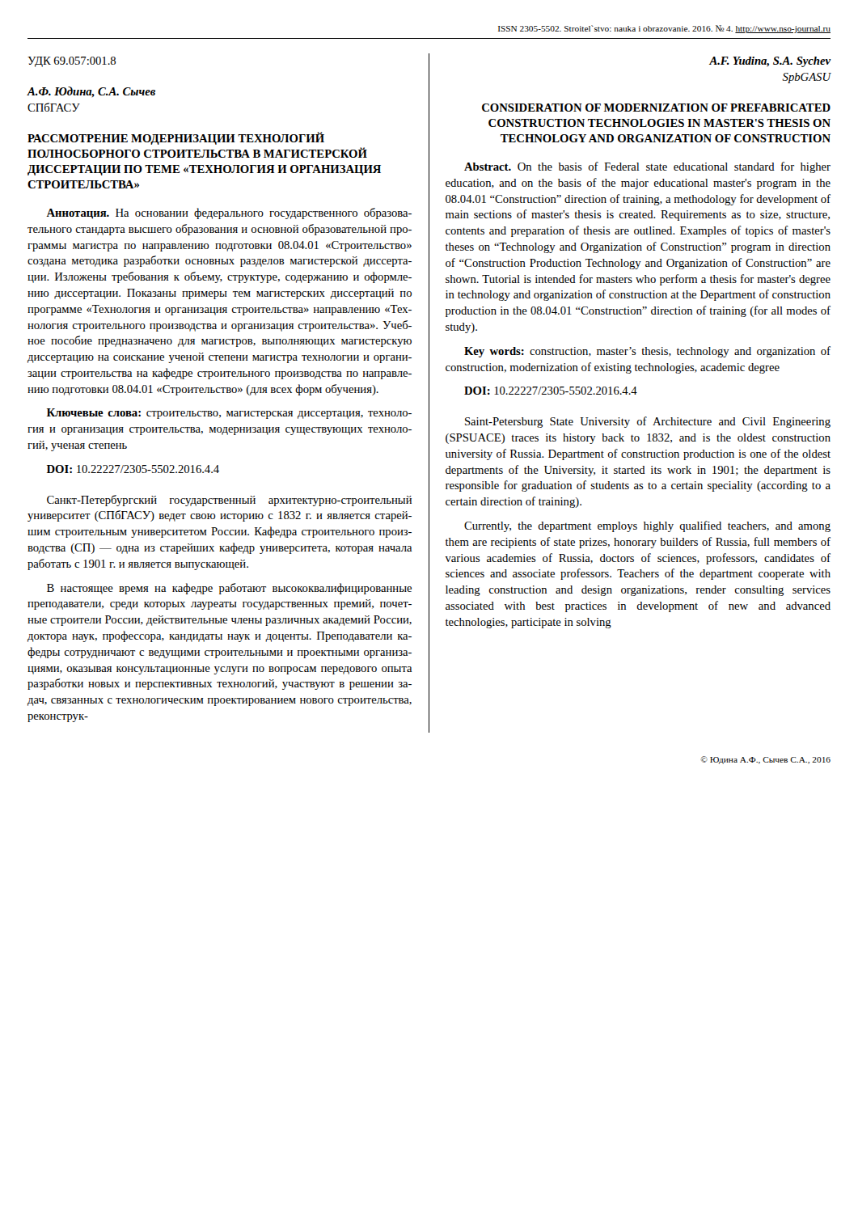ISSN 2305-5502. Stroitel`stvo: nauka i obrazovanie. 2016. № 4. http://www.nso-journal.ru
УДК 69.057:001.8
А.Ф. Юдина, С.А. Сычев
СПбГАСУ
Рассмотрение модернизации технологий полносборного строительства в магистерской диссертации по теме «Технология и организация строительства»
Аннотация. На основании федерального государственного образовательного стандарта высшего образования и основной образовательной программы магистра по направлению подготовки 08.04.01 «Строительство» создана методика разработки основных разделов магистерской диссертации. Изложены требования к объему, структуре, содержанию и оформлению диссертации. Показаны примеры тем магистерских диссертаций по программе «Технология и организация строительства» направлению «Технология строительного производства и организация строительства». Учебное пособие предназначено для магистров, выполняющих магистерскую диссертацию на соискание ученой степени магистра технологии и организации строительства на кафедре строительного производства по направлению подготовки 08.04.01 «Строительство» (для всех форм обучения).
Ключевые слова: строительство, магистерская диссертация, технология и организация строительства, модернизация существующих технологий, ученая степень
DOI: 10.22227/2305-5502.2016.4.4
Санкт-Петербургский государственный архитектурно-строительный университет (СПбГАСУ) ведет свою историю с 1832 г. и является старейшим строительным университетом России. Кафедра строительного производства (СП) — одна из старейших кафедр университета, которая начала работать с 1901 г. и является выпускающей.
В настоящее время на кафедре работают высококвалифицированные преподаватели, среди которых лауреаты государственных премий, почетные строители России, действительные члены различных академий России, доктора наук, профессора, кандидаты наук и доценты. Преподаватели кафедры сотрудничают с ведущими строительными и проектными организациями, оказывая консультационные услуги по вопросам передового опыта разработки новых и перспективных технологий, участвуют в решении задач, связанных с технологическим проектированием нового строительства, реконструк-
A.F. Yudina, S.A. Sychev
SpbGASU
Consideration of modernization of prefabricated construction technologies in master's thesis on technology and organization of construction
Abstract. On the basis of Federal state educational standard for higher education, and on the basis of the major educational master's program in the 08.04.01 “Construction” direction of training, a methodology for development of main sections of master's thesis is created. Requirements as to size, structure, contents and preparation of thesis are outlined. Examples of topics of master's theses on “Technology and Organization of Construction” program in direction of “Construction Production Technology and Organization of Construction” are shown. Tutorial is intended for masters who perform a thesis for master's degree in technology and organization of construction at the Department of construction production in the 08.04.01 “Construction” direction of training (for all modes of study).
Key words: construction, master’s thesis, technology and organization of construction, modernization of existing technologies, academic degree
DOI: 10.22227/2305-5502.2016.4.4
Saint-Petersburg State University of Architecture and Civil Engineering (SPSUACE) traces its history back to 1832, and is the oldest construction university of Russia. Department of construction production is one of the oldest departments of the University, it started its work in 1901; the department is responsible for graduation of students as to a certain speciality (according to a certain direction of training).
Currently, the department employs highly qualified teachers, and among them are recipients of state prizes, honorary builders of Russia, full members of various academies of Russia, doctors of sciences, professors, candidates of sciences and associate professors. Teachers of the department cooperate with leading construction and design organizations, render consulting services associated with best practices in development of new and advanced technologies, participate in solving
© Юдина А.Ф., Сычев С.А., 2016